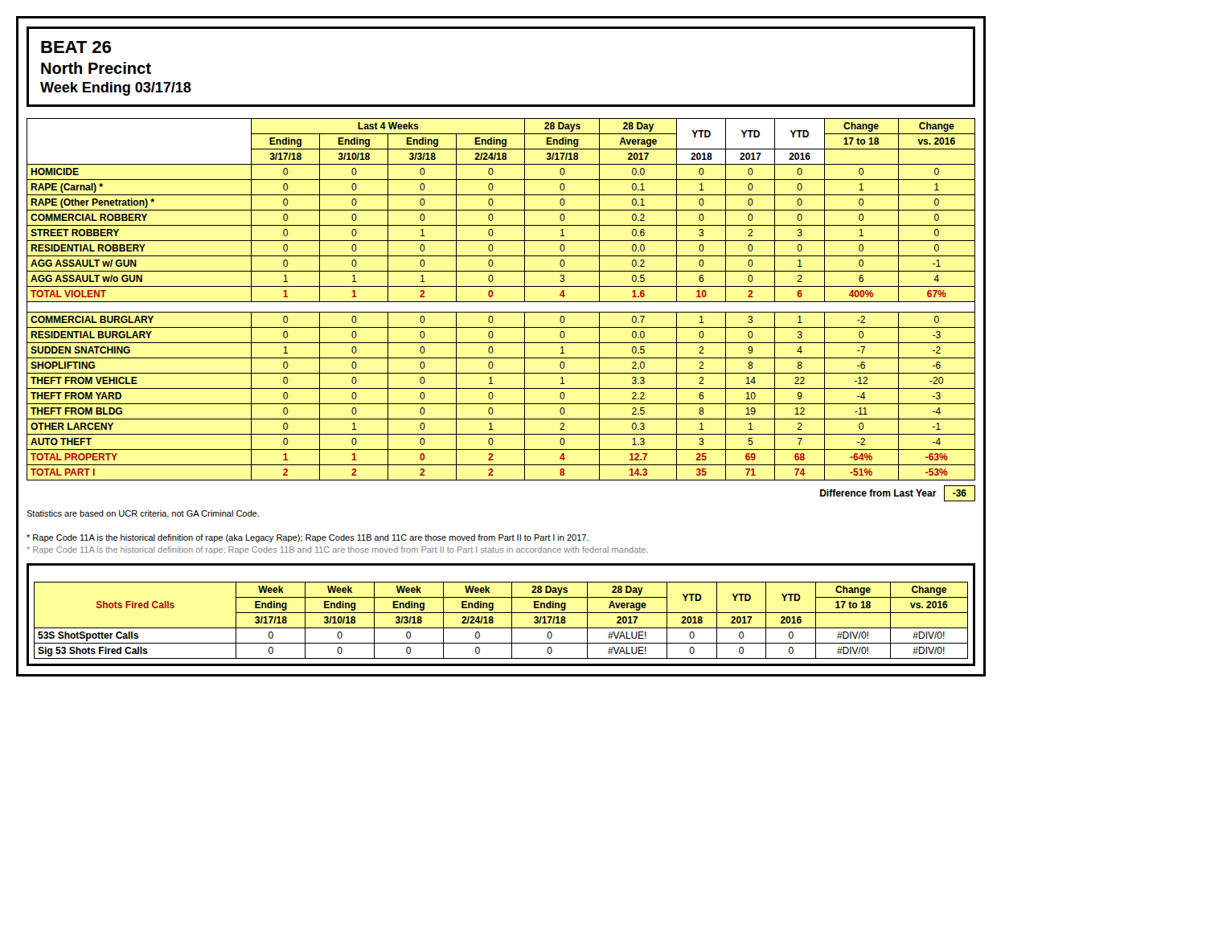BEAT 26
North Precinct
Week Ending 03/17/18
| | Last 4 Weeks | 28 Days | 28 Day | YTD | YTD | YTD | Change | Change |
| --- | --- | --- | --- | --- | --- | --- | --- | --- |
| Ending | Ending | Ending | Ending | Ending | Average | 17 to 18 | vs. 2016 |
| 3/17/18 | 3/10/18 | 3/3/18 | 2/24/18 | 3/17/18 | 2017 | 2018 | 2017 | 2016 | | |
| HOMICIDE | 0 | 0 | 0 | 0 | 0 | 0.0 | 0 | 0 | 0 | 0 | 0 |
| RAPE (Carnal) * | 0 | 0 | 0 | 0 | 0 | 0.1 | 1 | 0 | 0 | 1 | 1 |
| RAPE (Other Penetration) * | 0 | 0 | 0 | 0 | 0 | 0.1 | 0 | 0 | 0 | 0 | 0 |
| COMMERCIAL ROBBERY | 0 | 0 | 0 | 0 | 0 | 0.2 | 0 | 0 | 0 | 0 | 0 |
| STREET ROBBERY | 0 | 0 | 1 | 0 | 1 | 0.6 | 3 | 2 | 3 | 1 | 0 |
| RESIDENTIAL ROBBERY | 0 | 0 | 0 | 0 | 0 | 0.0 | 0 | 0 | 0 | 0 | 0 |
| AGG ASSAULT w/ GUN | 0 | 0 | 0 | 0 | 0 | 0.2 | 0 | 0 | 1 | 0 | -1 |
| AGG ASSAULT w/o GUN | 1 | 1 | 1 | 0 | 3 | 0.5 | 6 | 0 | 2 | 6 | 4 |
| TOTAL VIOLENT | 1 | 1 | 2 | 0 | 4 | 1.6 | 10 | 2 | 6 | 400% | 67% |
| COMMERCIAL BURGLARY | 0 | 0 | 0 | 0 | 0 | 0.7 | 1 | 3 | 1 | -2 | 0 |
| RESIDENTIAL BURGLARY | 0 | 0 | 0 | 0 | 0 | 0.0 | 0 | 0 | 3 | 0 | -3 |
| SUDDEN SNATCHING | 1 | 0 | 0 | 0 | 1 | 0.5 | 2 | 9 | 4 | -7 | -2 |
| SHOPLIFTING | 0 | 0 | 0 | 0 | 0 | 2.0 | 2 | 8 | 8 | -6 | -6 |
| THEFT FROM VEHICLE | 0 | 0 | 0 | 1 | 1 | 3.3 | 2 | 14 | 22 | -12 | -20 |
| THEFT FROM YARD | 0 | 0 | 0 | 0 | 0 | 2.2 | 6 | 10 | 9 | -4 | -3 |
| THEFT FROM BLDG | 0 | 0 | 0 | 0 | 0 | 2.5 | 8 | 19 | 12 | -11 | -4 |
| OTHER LARCENY | 0 | 1 | 0 | 1 | 2 | 0.3 | 1 | 1 | 2 | 0 | -1 |
| AUTO THEFT | 0 | 0 | 0 | 0 | 0 | 1.3 | 3 | 5 | 7 | -2 | -4 |
| TOTAL PROPERTY | 1 | 1 | 0 | 2 | 4 | 12.7 | 25 | 69 | 68 | -64% | -63% |
| TOTAL PART I | 2 | 2 | 2 | 2 | 8 | 14.3 | 35 | 71 | 74 | -51% | -53% |
Difference from Last Year -36
Statistics are based on UCR criteria, not GA Criminal Code.
* Rape Code 11A is the historical definition of rape (aka Legacy Rape); Rape Codes 11B and 11C are those moved from Part II to Part I in 2017.
* Rape Code 11A is the historical definition of rape; Rape Codes 11B and 11C are those moved from Part II to Part I status in accordance with federal mandate.
| Shots Fired Calls | Week | Week | Week | Week | 28 Days | 28 Day | YTD | YTD | YTD | Change | Change |
| --- | --- | --- | --- | --- | --- | --- | --- | --- | --- | --- | --- |
| Ending | Ending | Ending | Ending | Ending | Average | 17 to 18 | vs. 2016 |
| 3/17/18 | 3/10/18 | 3/3/18 | 2/24/18 | 3/17/18 | 2017 | 2018 | 2017 | 2016 | | |
| 53S ShotSpotter Calls | 0 | 0 | 0 | 0 | 0 | #VALUE! | 0 | 0 | 0 | #DIV/0! | #DIV/0! |
| Sig 53 Shots Fired Calls | 0 | 0 | 0 | 0 | 0 | #VALUE! | 0 | 0 | 0 | #DIV/0! | #DIV/0! |